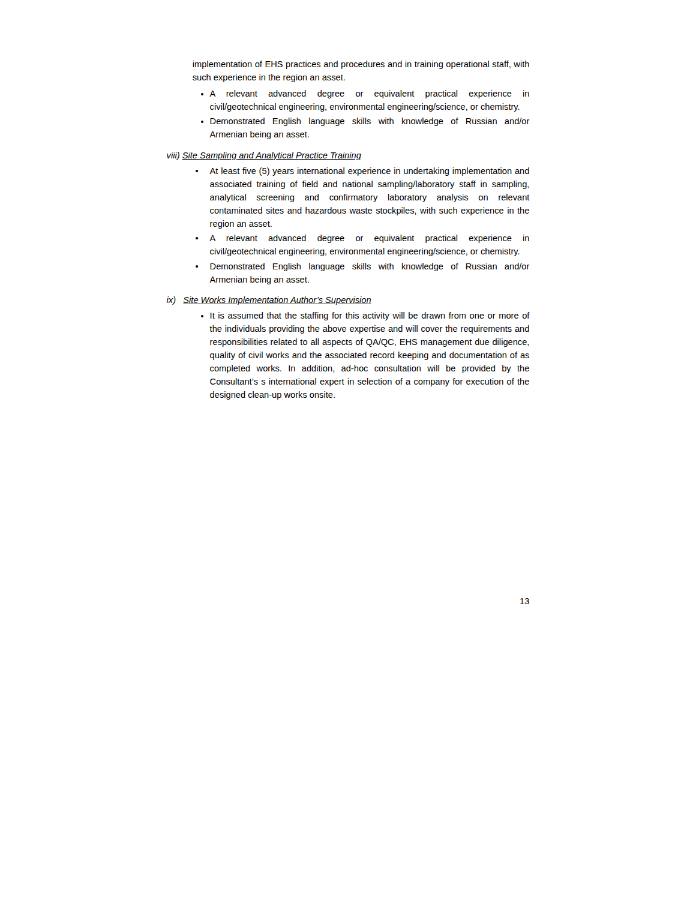implementation of EHS practices and procedures and in training operational staff, with such experience in the region an asset.
A relevant advanced degree or equivalent practical experience in civil/geotechnical engineering, environmental engineering/science, or chemistry.
Demonstrated English language skills with knowledge of Russian and/or Armenian being an asset.
viii) Site Sampling and Analytical Practice Training
At least five (5) years international experience in undertaking implementation and associated training of field and national sampling/laboratory staff in sampling, analytical screening and confirmatory laboratory analysis on relevant contaminated sites and hazardous waste stockpiles, with such experience in the region an asset.
A relevant advanced degree or equivalent practical experience in civil/geotechnical engineering, environmental engineering/science, or chemistry.
Demonstrated English language skills with knowledge of Russian and/or Armenian being an asset.
ix) Site Works Implementation Author’s Supervision
It is assumed that the staffing for this activity will be drawn from one or more of the individuals providing the above expertise and will cover the requirements and responsibilities related to all aspects of QA/QC, EHS management due diligence, quality of civil works and the associated record keeping and documentation of as completed works. In addition, ad-hoc consultation will be provided by the Consultant’s s international expert in selection of a company for execution of the designed clean-up works onsite.
13